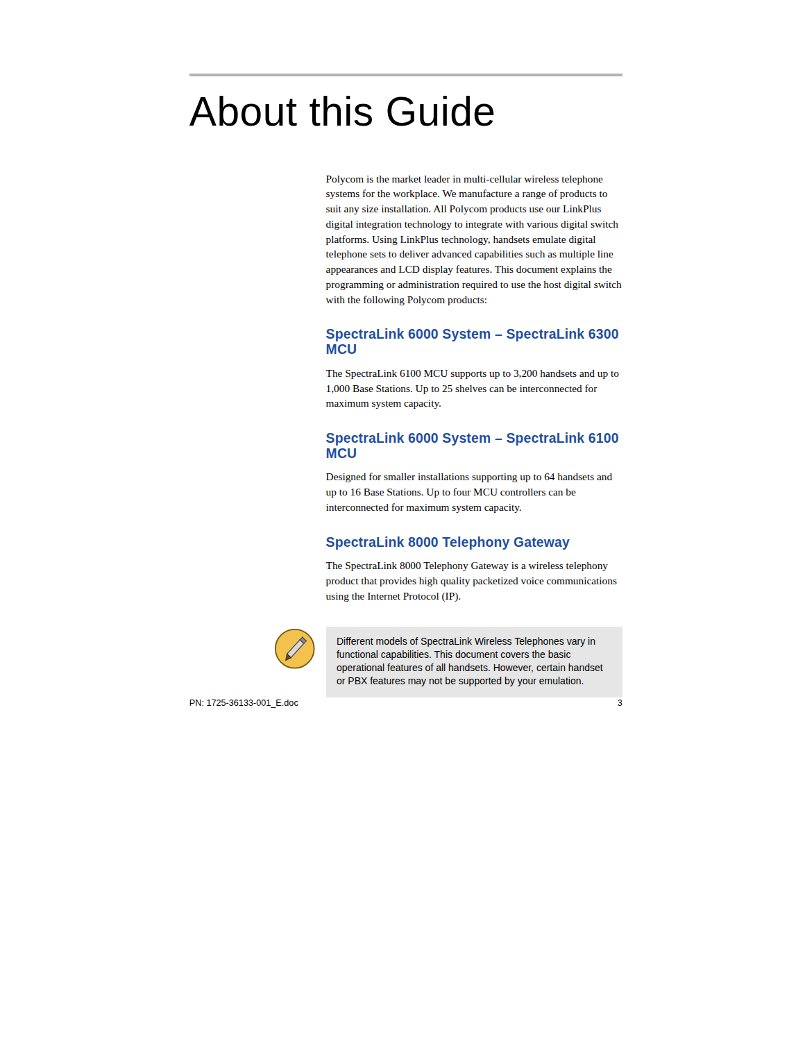About this Guide
Polycom is the market leader in multi-cellular wireless telephone systems for the workplace. We manufacture a range of products to suit any size installation. All Polycom products use our LinkPlus digital integration technology to integrate with various digital switch platforms. Using LinkPlus technology, handsets emulate digital telephone sets to deliver advanced capabilities such as multiple line appearances and LCD display features. This document explains the programming or administration required to use the host digital switch with the following Polycom products:
SpectraLink 6000 System – SpectraLink 6300 MCU
The SpectraLink 6100 MCU supports up to 3,200 handsets and up to 1,000 Base Stations. Up to 25 shelves can be interconnected for maximum system capacity.
SpectraLink 6000 System – SpectraLink 6100 MCU
Designed for smaller installations supporting up to 64 handsets and up to 16 Base Stations. Up to four MCU controllers can be interconnected for maximum system capacity.
SpectraLink 8000 Telephony Gateway
The SpectraLink 8000 Telephony Gateway is a wireless telephony product that provides high quality packetized voice communications using the Internet Protocol (IP).
Different models of SpectraLink Wireless Telephones vary in functional capabilities. This document covers the basic operational features of all handsets. However, certain handset or PBX features may not be supported by your emulation.
PN: 1725-36133-001_E.doc 3